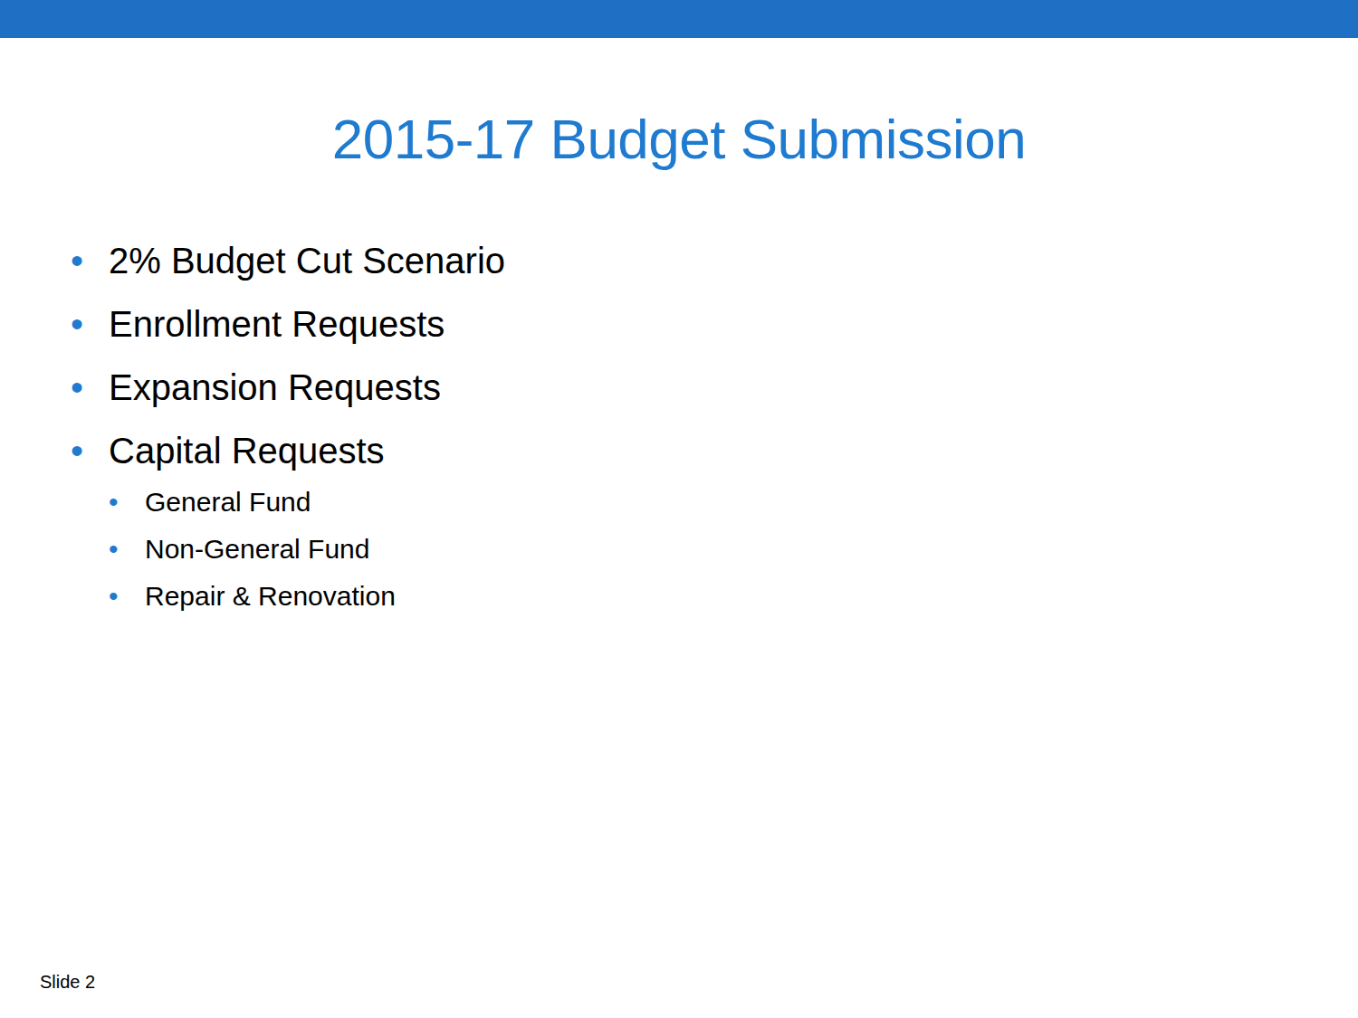2015-17 Budget Submission
2% Budget Cut Scenario
Enrollment Requests
Expansion Requests
Capital Requests
General Fund
Non-General Fund
Repair & Renovation
Slide 2